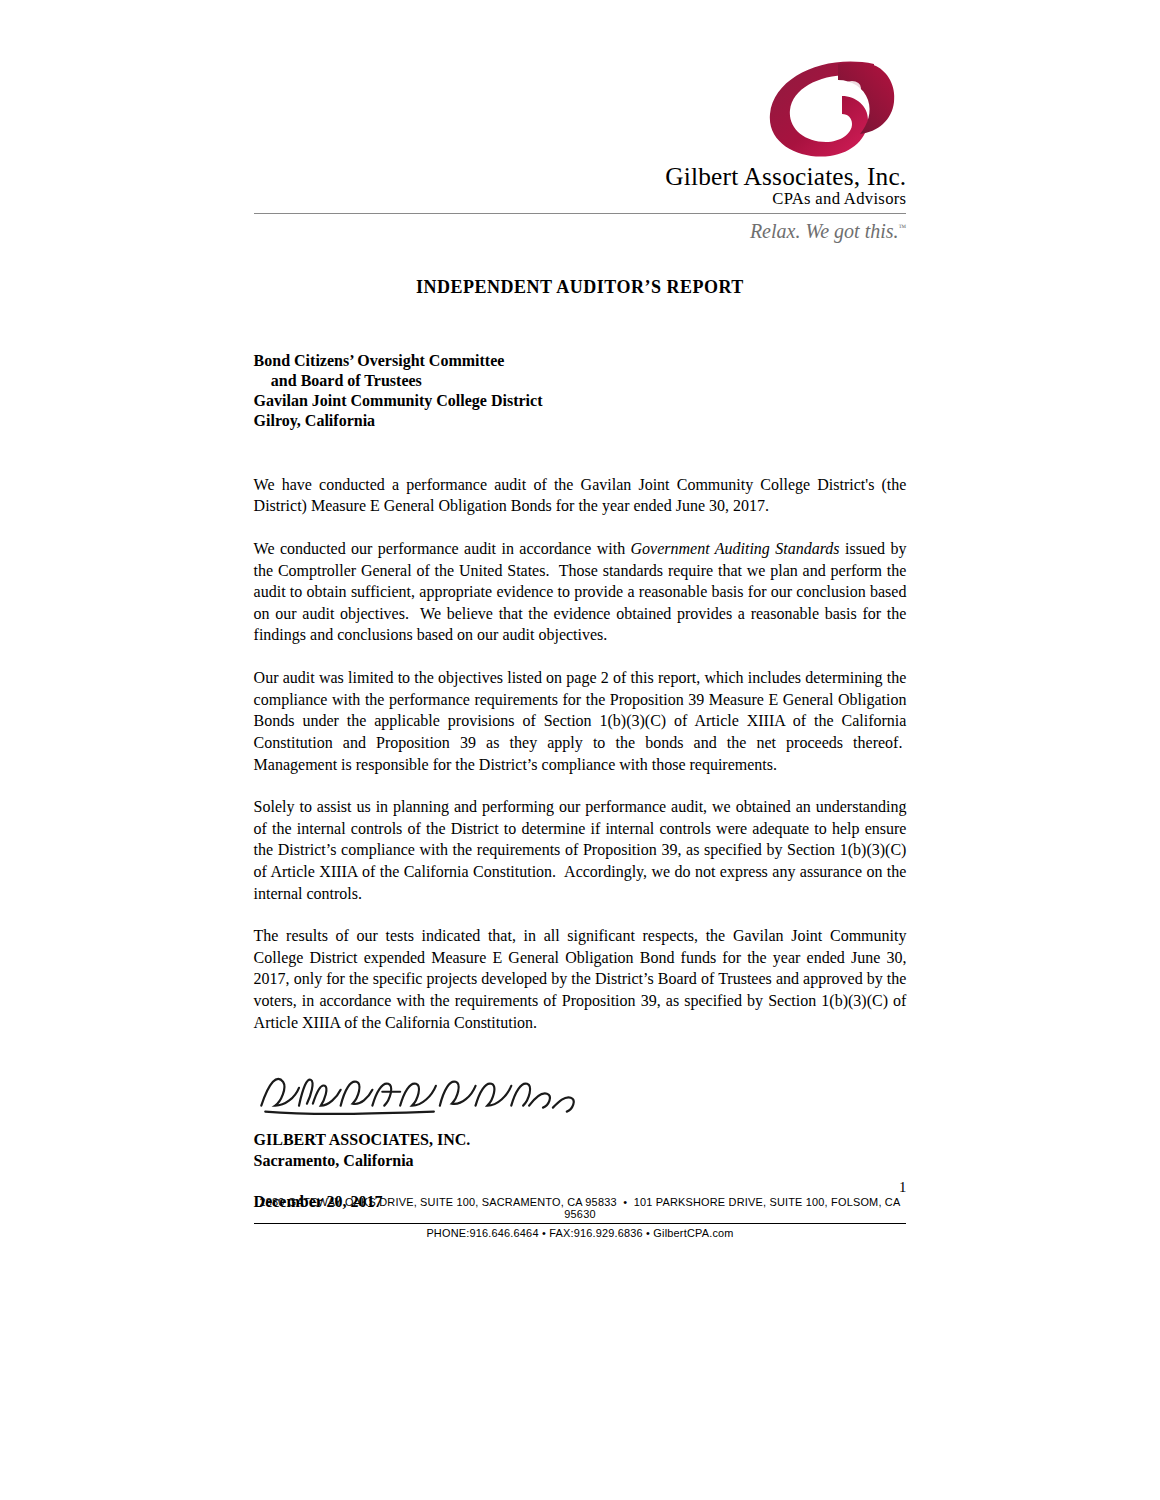Gilbert Associates, Inc.
CPAs and Advisors
Relax. We got this.™
INDEPENDENT AUDITOR’S REPORT
Bond Citizens’ Oversight Committee
and Board of Trustees Gavilan Joint Community College District
Gilroy, California
We have conducted a performance audit of the Gavilan Joint Community College District's (the District) Measure E General Obligation Bonds for the year ended June 30, 2017.
We conducted our performance audit in accordance with Government Auditing Standards issued by the Comptroller General of the United States. Those standards require that we plan and perform the audit to obtain sufficient, appropriate evidence to provide a reasonable basis for our conclusion based on our audit objectives. We believe that the evidence obtained provides a reasonable basis for the findings and conclusions based on our audit objectives.
Our audit was limited to the objectives listed on page 2 of this report, which includes determining the compliance with the performance requirements for the Proposition 39 Measure E General Obligation Bonds under the applicable provisions of Section 1(b)(3)(C) of Article XIIIA of the California Constitution and Proposition 39 as they apply to the bonds and the net proceeds thereof. Management is responsible for the District’s compliance with those requirements.
Solely to assist us in planning and performing our performance audit, we obtained an understanding of the internal controls of the District to determine if internal controls were adequate to help ensure the District’s compliance with the requirements of Proposition 39, as specified by Section 1(b)(3)(C) of Article XIIIA of the California Constitution. Accordingly, we do not express any assurance on the internal controls.
The results of our tests indicated that, in all significant respects, the Gavilan Joint Community College District expended Measure E General Obligation Bond funds for the year ended June 30, 2017, only for the specific projects developed by the District’s Board of Trustees and approved by the voters, in accordance with the requirements of Proposition 39, as specified by Section 1(b)(3)(C) of Article XIIIA of the California Constitution.
GILBERT ASSOCIATES, INC.
Sacramento, California
December 20, 2017
1
2880 GATEWAY OAKS DRIVE, SUITE 100, SACRAMENTO, CA 95833 • 101 PARKSHORE DRIVE, SUITE 100, FOLSOM, CA 95630
PHONE:916.646.6464 • FAX:916.929.6836 • GilbertCPA.com